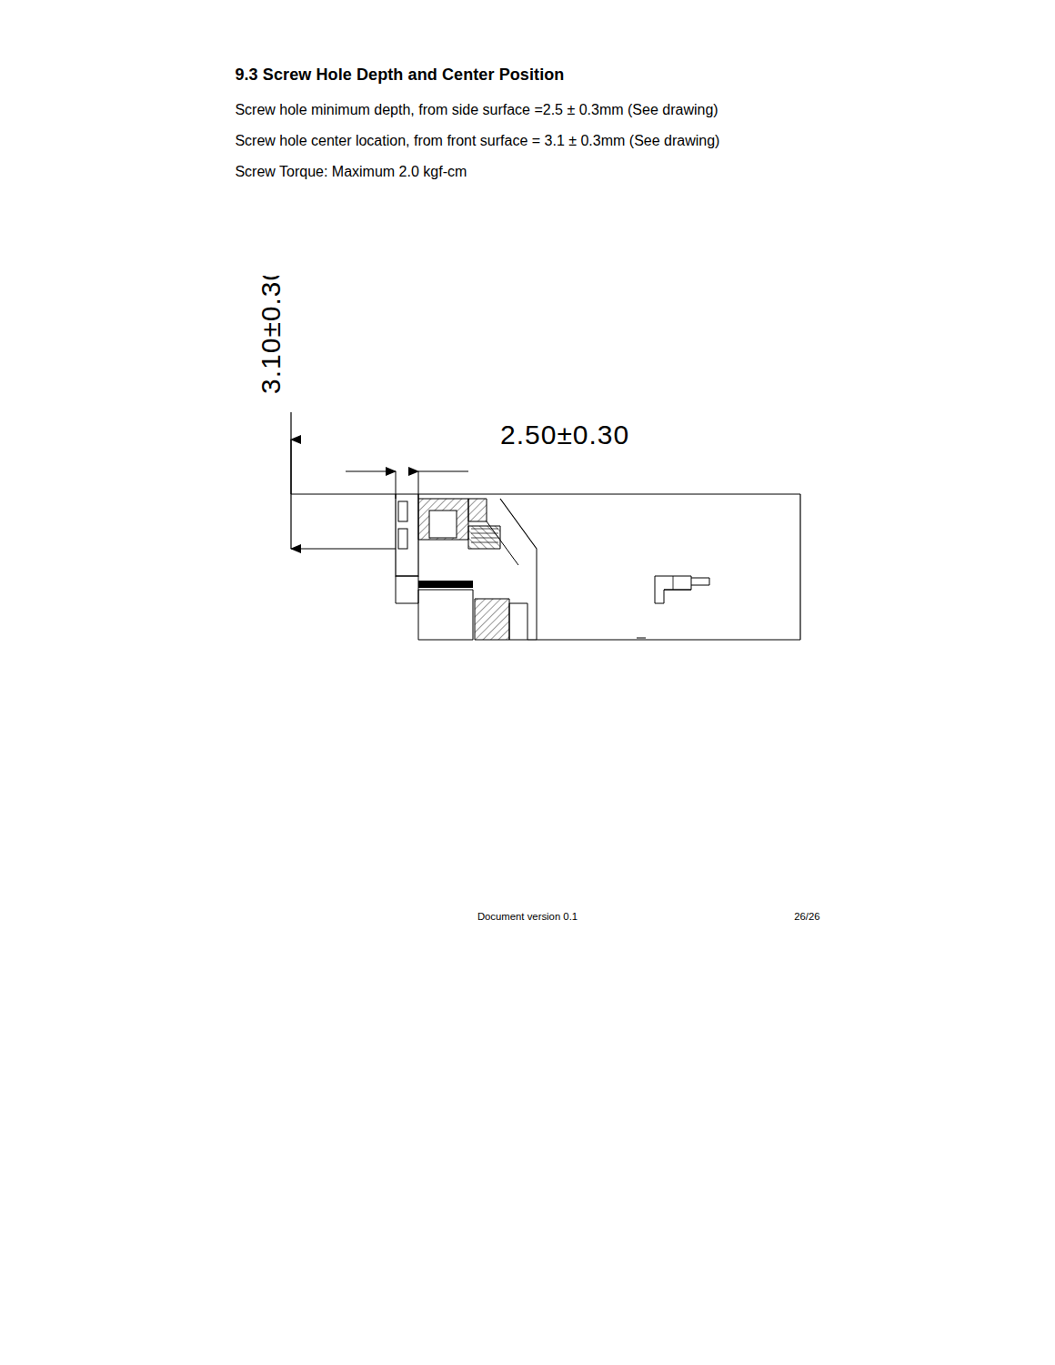9.3 Screw Hole Depth and Center Position
Screw hole minimum depth, from side surface =2.5 ± 0.3mm (See drawing)
Screw hole center location, from front surface = 3.1 ± 0.3mm (See drawing)
Screw Torque: Maximum 2.0 kgf-cm
3.10±0.30 2.50±0.30
Document version 0.1
26/26